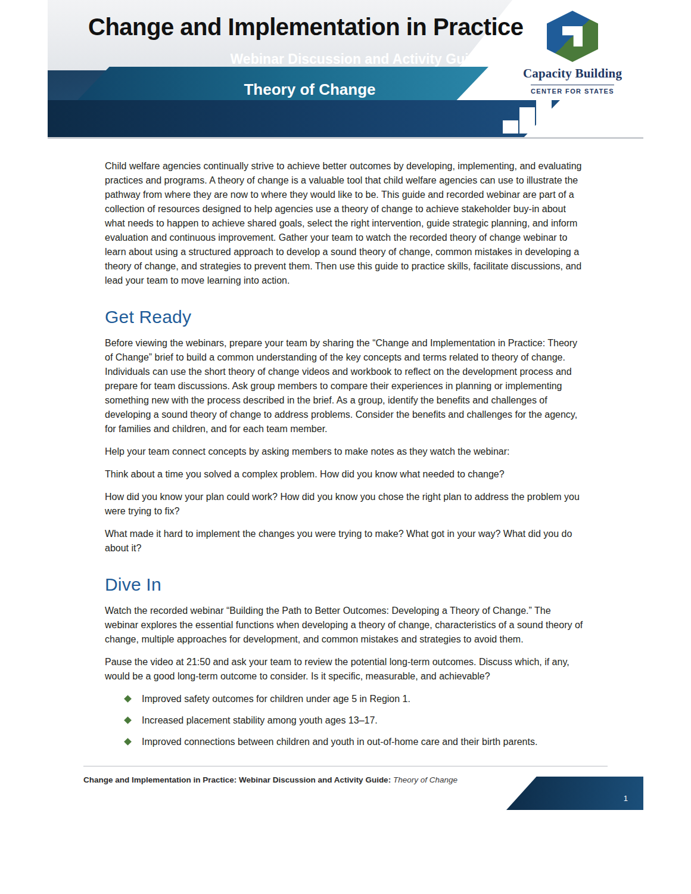Change and Implementation in Practice
Webinar Discussion and Activity Guide
Theory of Change
Capacity Building
Center for States
Child welfare agencies continually strive to achieve better outcomes by developing, implementing, and evaluating practices and programs. A theory of change is a valuable tool that child welfare agencies can use to illustrate the pathway from where they are now to where they would like to be. This guide and recorded webinar are part of a collection of resources designed to help agencies use a theory of change to achieve stakeholder buy-in about what needs to happen to achieve shared goals, select the right intervention, guide strategic planning, and inform evaluation and continuous improvement. Gather your team to watch the recorded theory of change webinar to learn about using a structured approach to develop a sound theory of change, common mistakes in developing a theory of change, and strategies to prevent them. Then use this guide to practice skills, facilitate discussions, and lead your team to move learning into action.
Get Ready
Before viewing the webinars, prepare your team by sharing the “Change and Implementation in Practice: Theory of Change” brief to build a common understanding of the key concepts and terms related to theory of change. Individuals can use the short theory of change videos and workbook to reflect on the development process and prepare for team discussions. Ask group members to compare their experiences in planning or implementing something new with the process described in the brief. As a group, identify the benefits and challenges of developing a sound theory of change to address problems. Consider the benefits and challenges for the agency, for families and children, and for each team member.
Help your team connect concepts by asking members to make notes as they watch the webinar:
Think about a time you solved a complex problem. How did you know what needed to change?
How did you know your plan could work? How did you know you chose the right plan to address the problem you were trying to fix?
What made it hard to implement the changes you were trying to make? What got in your way? What did you do about it?
Dive In
Watch the recorded webinar “Building the Path to Better Outcomes: Developing a Theory of Change.” The webinar explores the essential functions when developing a theory of change, characteristics of a sound theory of change, multiple approaches for development, and common mistakes and strategies to avoid them.
Pause the video at 21:50 and ask your team to review the potential long-term outcomes. Discuss which, if any, would be a good long-term outcome to consider. Is it specific, measurable, and achievable?
Improved safety outcomes for children under age 5 in Region 1.
Increased placement stability among youth ages 13–17.
Improved connections between children and youth in out-of-home care and their birth parents.
Change and Implementation in Practice: Webinar Discussion and Activity Guide: Theory of Change
1